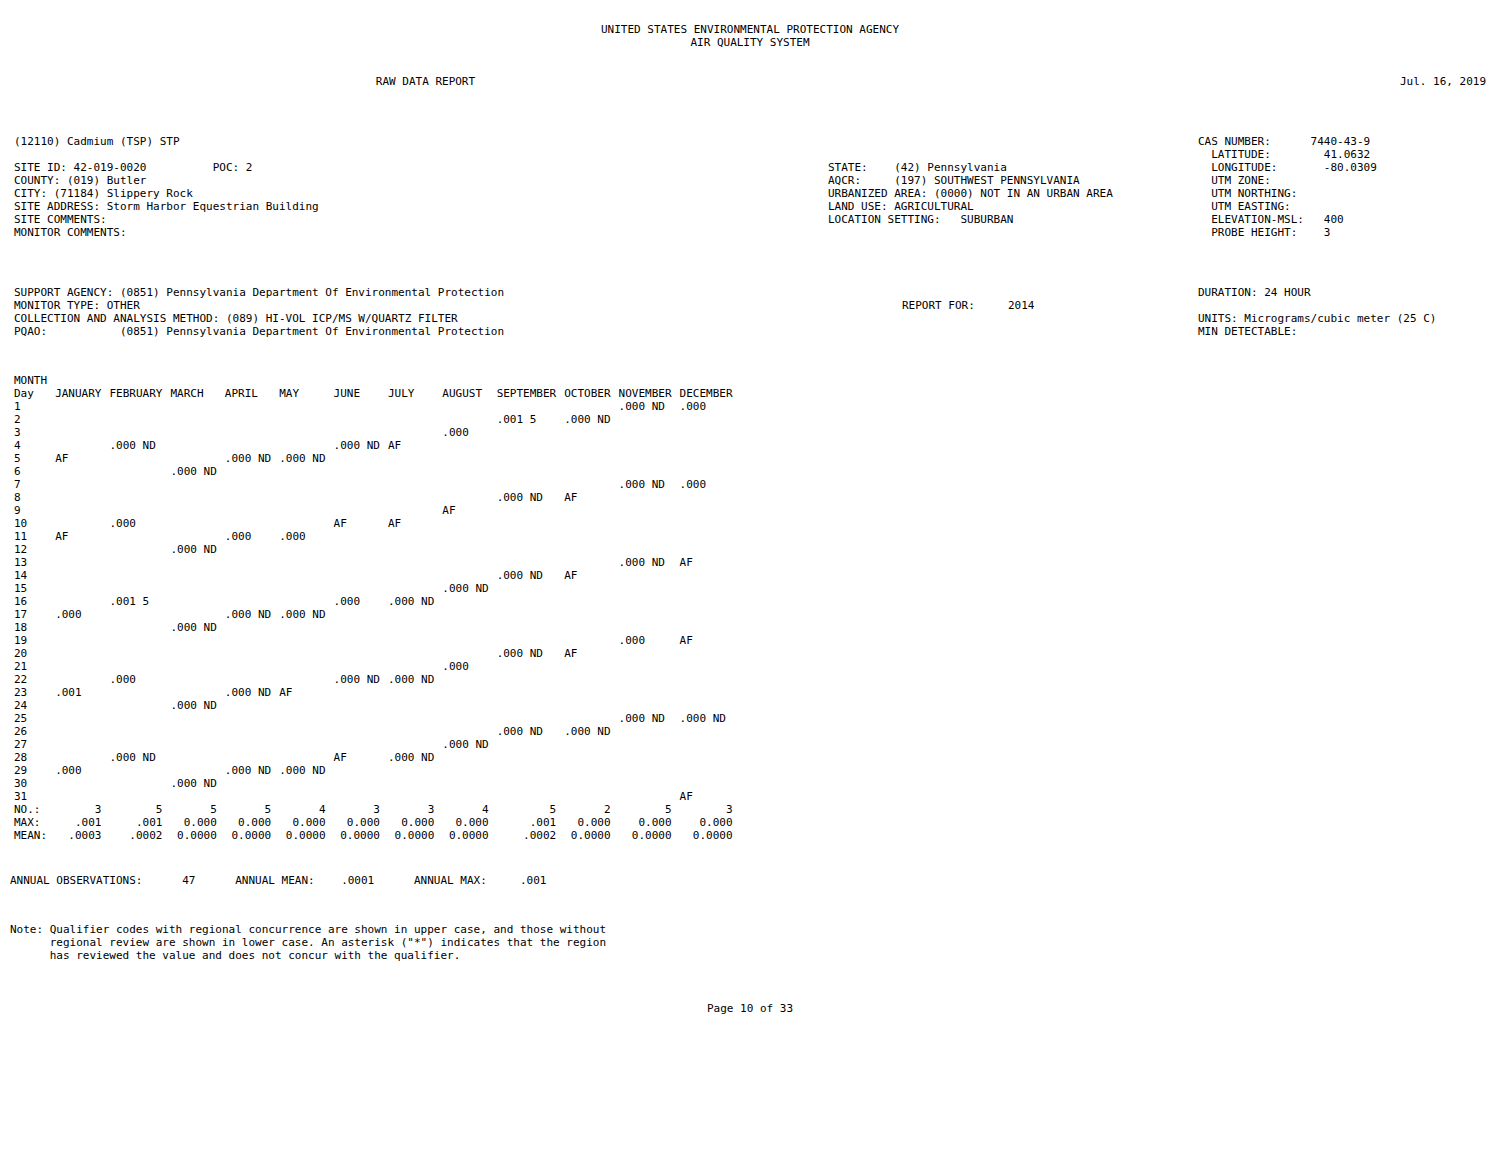UNITED STATES ENVIRONMENTAL PROTECTION AGENCY AIR QUALITY SYSTEM
| | RAW DATA REPORT | Jul. 16, 2019 |
| (12110) Cadmium (TSP) STP SITE ID: 42-019-0020 POC: 2 COUNTY: (019) Butler CITY: (71184) Slippery Rock SITE ADDRESS: Storm Harbor Equestrian Building SITE COMMENTS: MONITOR COMMENTS: | STATE: (42) Pennsylvania AQCR: (197) SOUTHWEST PENNSYLVANIA URBANIZED AREA: (0000) NOT IN AN URBAN AREA LAND USE: AGRICULTURAL LOCATION SETTING: SUBURBAN | CAS NUMBER: 7440-43-9 LATITUDE: 41.0632 LONGITUDE: -80.0309 UTM ZONE: UTM NORTHING: UTM EASTING: ELEVATION-MSL: 400 PROBE HEIGHT: 3 |
| SUPPORT AGENCY: (0851) Pennsylvania Department Of Environmental Protection MONITOR TYPE: OTHER COLLECTION AND ANALYSIS METHOD: (089) HI-VOL ICP/MS W/QUARTZ FILTER PQAO: (0851) Pennsylvania Department Of Environmental Protection | REPORT FOR: 2014 | DURATION: 24 HOUR UNITS: Micrograms/cubic meter (25 C) MIN DETECTABLE: |
| MONTH |
| --- |
| Day | JANUARY | FEBRUARY | MARCH | APRIL | MAY | JUNE | JULY | AUGUST | SEPTEMBER | OCTOBER | NOVEMBER | DECEMBER |
| 1 | | | | | | | | | | | .000 ND | .000 |
| 2 | | | | | | | | | .001 5 | .000 ND | | |
| 3 | | | | | | | | .000 | | | | |
| 4 | | .000 ND | | | | .000 ND | AF | | | | | |
| 5 | AF | | | .000 ND | .000 ND | | | | | | | |
| 6 | | | .000 ND | | | | | | | | | |
| 7 | | | | | | | | | | | .000 ND | .000 |
| 8 | | | | | | | | | .000 ND | AF | | |
| 9 | | | | | | | | AF | | | | |
| 10 | | .000 | | | | AF | AF | | | | | |
| 11 | AF | | | .000 | .000 | | | | | | | |
| 12 | | | .000 ND | | | | | | | | | |
| 13 | | | | | | | | | | | .000 ND | AF |
| 14 | | | | | | | | | .000 ND | AF | | |
| 15 | | | | | | | | .000 ND | | | | |
| 16 | | .001 5 | | | | .000 | .000 ND | | | | | |
| 17 | .000 | | | .000 ND | .000 ND | | | | | | | |
| 18 | | | .000 ND | | | | | | | | | |
| 19 | | | | | | | | | | | .000 | AF |
| 20 | | | | | | | | | .000 ND | AF | | |
| 21 | | | | | | | | .000 | | | | |
| 22 | | .000 | | | | .000 ND | .000 ND | | | | | |
| 23 | .001 | | | .000 ND | AF | | | | | | | |
| 24 | | | .000 ND | | | | | | | | | |
| 25 | | | | | | | | | | | .000 ND | .000 ND |
| 26 | | | | | | | | | .000 ND | .000 ND | | |
| 27 | | | | | | | | .000 ND | | | | |
| 28 | | .000 ND | | | | AF | .000 ND | | | | | |
| 29 | .000 | | | .000 ND | .000 ND | | | | | | | |
| 30 | | | .000 ND | | | | | | | | | |
| 31 | | | | | | | | | | | | AF |
| NO.: | 3 | 5 | 5 | 5 | 4 | 3 | 3 | 4 | 5 | 2 | 5 | 3 |
| MAX: | .001 | .001 | 0.000 | 0.000 | 0.000 | 0.000 | 0.000 | 0.000 | .001 | 0.000 | 0.000 | 0.000 |
| MEAN: | .0003 | .0002 | 0.0000 | 0.0000 | 0.0000 | 0.0000 | 0.0000 | 0.0000 | .0002 | 0.0000 | 0.0000 | 0.0000 |
ANNUAL OBSERVATIONS: 47 ANNUAL MEAN: .0001 ANNUAL MAX: .001
Note: Qualifier codes with regional concurrence are shown in upper case, and those without regional review are shown in lower case. An asterisk ("*") indicates that the region has reviewed the value and does not concur with the qualifier.
Page 10 of 33